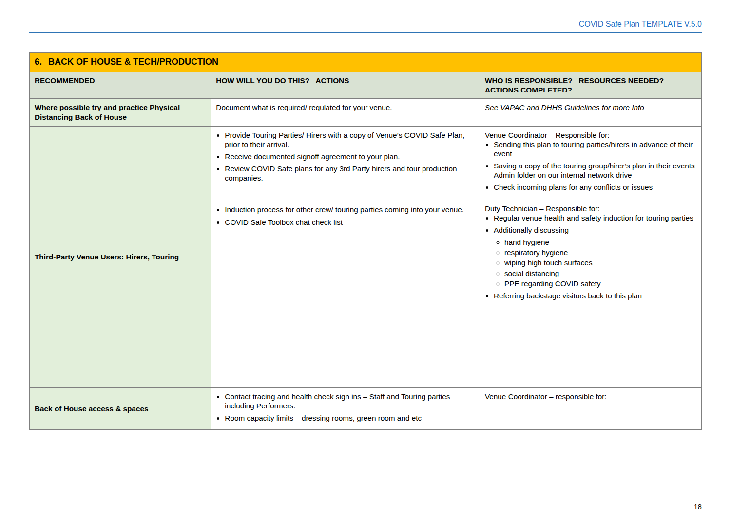COVID Safe Plan TEMPLATE V.5.0
| 6. BACK OF HOUSE & TECH/PRODUCTION |
| RECOMMENDED | HOW WILL YOU DO THIS? ACTIONS | WHO IS RESPONSIBLE? RESOURCES NEEDED? ACTIONS COMPLETED? |
| Where possible try and practice Physical Distancing Back of House | Document what is required/ regulated for your venue. | See VAPAC and DHHS Guidelines for more Info |
| Third-Party Venue Users: Hirers, Touring | Provide Touring Parties/ Hirers with a copy of Venue’s COVID Safe Plan, prior to their arrival. Receive documented signoff agreement to your plan. Review COVID Safe plans for any 3rd Party hirers and tour production companies. Induction process for other crew/ touring parties coming into your venue. COVID Safe Toolbox chat check list | Venue Coordinator – Responsible for: Sending this plan to touring parties/hirers in advance of their event Saving a copy of the touring group/hirer’s plan in their events Admin folder on our internal network drive Check incoming plans for any conflicts or issues Duty Technician – Responsible for: Regular venue health and safety induction for touring parties Additionally discussing hand hygiene respiratory hygiene wiping high touch surfaces social distancing PPE regarding COVID safety Referring backstage visitors back to this plan |
| Back of House access & spaces | Contact tracing and health check sign ins – Staff and Touring parties including Performers. Room capacity limits – dressing rooms, green room and etc | Venue Coordinator – responsible for: |
18